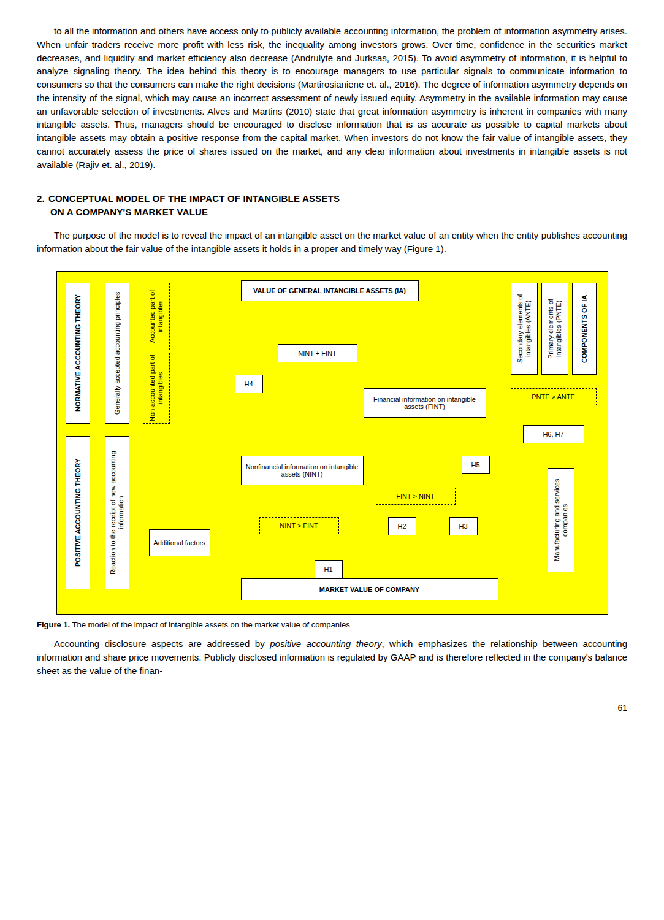to all the information and others have access only to publicly available accounting information, the problem of information asymmetry arises. When unfair traders receive more profit with less risk, the inequality among investors grows. Over time, confidence in the securities market decreases, and liquidity and market efficiency also decrease (Andrulyte and Jurksas, 2015). To avoid asymmetry of information, it is helpful to analyze signaling theory. The idea behind this theory is to encourage managers to use particular signals to communicate information to consumers so that the consumers can make the right decisions (Martirosianiene et. al., 2016). The degree of information asymmetry depends on the intensity of the signal, which may cause an incorrect assessment of newly issued equity. Asymmetry in the available information may cause an unfavorable selection of investments. Alves and Martins (2010) state that great information asymmetry is inherent in companies with many intangible assets. Thus, managers should be encouraged to disclose information that is as accurate as possible to capital markets about intangible assets may obtain a positive response from the capital market. When investors do not know the fair value of intangible assets, they cannot accurately assess the price of shares issued on the market, and any clear information about investments in intangible assets is not available (Rajiv et. al., 2019).
2. CONCEPTUAL MODEL OF THE IMPACT OF INTANGIBLE ASSETSON A COMPANY'S MARKET VALUE
The purpose of the model is to reveal the impact of an intangible asset on the market value of an entity when the entity publishes accounting information about the fair value of the intangible assets it holds in a proper and timely way (Figure 1).
NORMATIVE ACCOUNTING THEORY
POSITIVE ACCOUNTING THEORY
Generally accepted accounting principles
Reaction to the receipt of new accounting information
Accounted part of intangibles
Non-accounted part of intangibles
VALUE OF GENERAL INTANGIBLE ASSETS (IA)
NINT + FINT
H4
Financial information on intangible assets (FINT)
Nonfinancial information on intangible assets (NINT)
FINT > NINT
NINT > FINT
H1
H2
H3
H5
Additional factors
COMPONENTS OF IA
Primary elements of intangibles (PNTE)
Secondary elements of intangibles (ANTE)
PNTE > ANTE
H6, H7
Manufacturing and services companies
MARKET VALUE OF COMPANY
Figure 1. The model of the impact of intangible assets on the market value of companies
Accounting disclosure aspects are addressed by positive accounting theory, which emphasizes the relationship between accounting information and share price movements. Publicly disclosed information is regulated by GAAP and is therefore reflected in the company's balance sheet as the value of the finan-
61